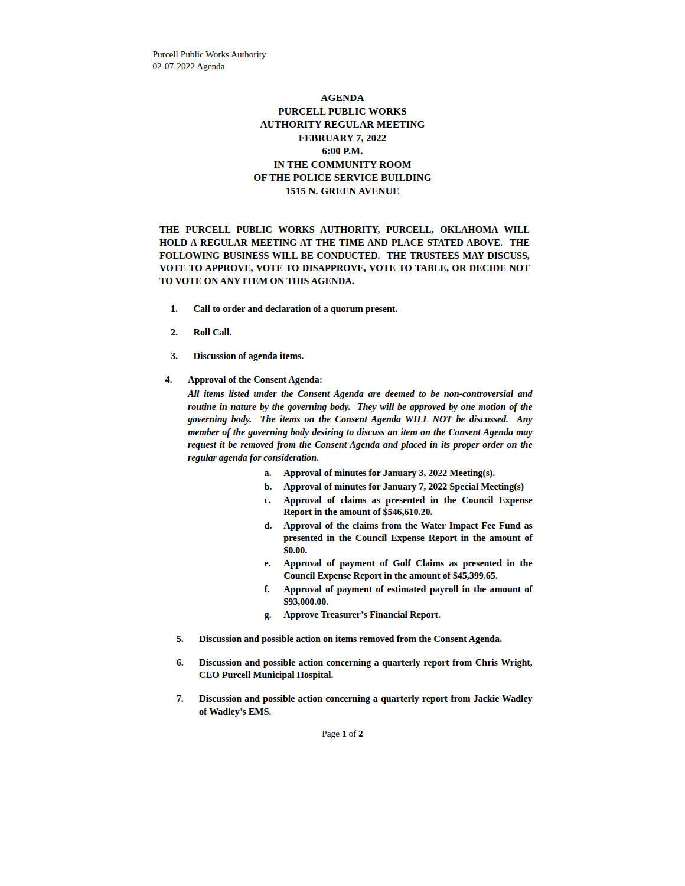Purcell Public Works Authority
02-07-2022 Agenda
AGENDA PURCELL PUBLIC WORKS AUTHORITY REGULAR MEETING FEBRUARY 7, 2022 6:00 P.M. IN THE COMMUNITY ROOM OF THE POLICE SERVICE BUILDING 1515 N. GREEN AVENUE
THE PURCELL PUBLIC WORKS AUTHORITY, PURCELL, OKLAHOMA WILL HOLD A REGULAR MEETING AT THE TIME AND PLACE STATED ABOVE. THE FOLLOWING BUSINESS WILL BE CONDUCTED. THE TRUSTEES MAY DISCUSS, VOTE TO APPROVE, VOTE TO DISAPPROVE, VOTE TO TABLE, OR DECIDE NOT TO VOTE ON ANY ITEM ON THIS AGENDA.
Call to order and declaration of a quorum present.
Roll Call.
Discussion of agenda items.
Approval of the Consent Agenda:
All items listed under the Consent Agenda are deemed to be non-controversial and routine in nature by the governing body. They will be approved by one motion of the governing body. The items on the Consent Agenda WILL NOT be discussed. Any member of the governing body desiring to discuss an item on the Consent Agenda may request it be removed from the Consent Agenda and placed in its proper order on the regular agenda for consideration.
Approval of minutes for January 3, 2022 Meeting(s).
Approval of minutes for January 7, 2022 Special Meeting(s)
Approval of claims as presented in the Council Expense Report in the amount of $546,610.20.
Approval of the claims from the Water Impact Fee Fund as presented in the Council Expense Report in the amount of $0.00.
Approval of payment of Golf Claims as presented in the Council Expense Report in the amount of $45,399.65.
Approval of payment of estimated payroll in the amount of $93,000.00.
Approve Treasurer’s Financial Report.
Discussion and possible action on items removed from the Consent Agenda.
Discussion and possible action concerning a quarterly report from Chris Wright, CEO Purcell Municipal Hospital.
Discussion and possible action concerning a quarterly report from Jackie Wadley of Wadley’s EMS.
Page 1 of 2